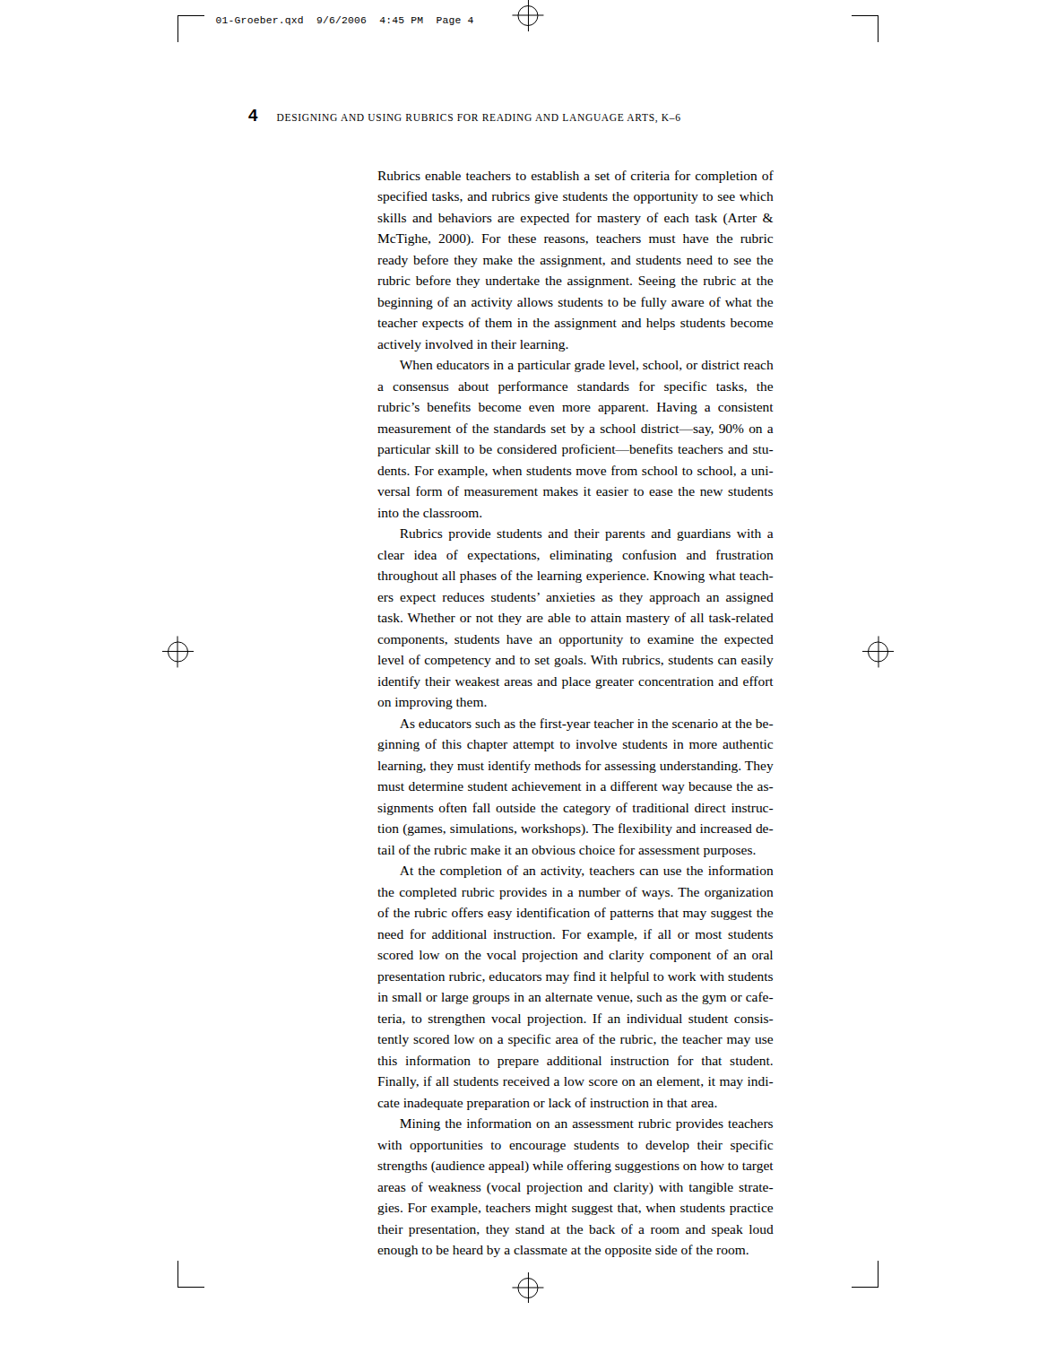01-Groeber.qxd 9/6/2006 4:45 PM Page 4
4 Designing and Using Rubrics for Reading and Language Arts, K–6
Rubrics enable teachers to establish a set of criteria for completion of specified tasks, and rubrics give students the opportunity to see which skills and behaviors are expected for mastery of each task (Arter & McTighe, 2000). For these reasons, teachers must have the rubric ready before they make the assignment, and students need to see the rubric before they undertake the assignment. Seeing the rubric at the beginning of an activity allows students to be fully aware of what the teacher expects of them in the assignment and helps students become actively involved in their learning.
When educators in a particular grade level, school, or district reach a consensus about performance standards for specific tasks, the rubric’s benefits become even more apparent. Having a consistent measurement of the standards set by a school district—say, 90% on a particular skill to be considered proficient—benefits teachers and students. For example, when students move from school to school, a universal form of measurement makes it easier to ease the new students into the classroom.
Rubrics provide students and their parents and guardians with a clear idea of expectations, eliminating confusion and frustration throughout all phases of the learning experience. Knowing what teachers expect reduces students’ anxieties as they approach an assigned task. Whether or not they are able to attain mastery of all task-related components, students have an opportunity to examine the expected level of competency and to set goals. With rubrics, students can easily identify their weakest areas and place greater concentration and effort on improving them.
As educators such as the first-year teacher in the scenario at the beginning of this chapter attempt to involve students in more authentic learning, they must identify methods for assessing understanding. They must determine student achievement in a different way because the assignments often fall outside the category of traditional direct instruction (games, simulations, workshops). The flexibility and increased detail of the rubric make it an obvious choice for assessment purposes.
At the completion of an activity, teachers can use the information the completed rubric provides in a number of ways. The organization of the rubric offers easy identification of patterns that may suggest the need for additional instruction. For example, if all or most students scored low on the vocal projection and clarity component of an oral presentation rubric, educators may find it helpful to work with students in small or large groups in an alternate venue, such as the gym or cafeteria, to strengthen vocal projection. If an individual student consistently scored low on a specific area of the rubric, the teacher may use this information to prepare additional instruction for that student. Finally, if all students received a low score on an element, it may indicate inadequate preparation or lack of instruction in that area.
Mining the information on an assessment rubric provides teachers with opportunities to encourage students to develop their specific strengths (audience appeal) while offering suggestions on how to target areas of weakness (vocal projection and clarity) with tangible strategies. For example, teachers might suggest that, when students practice their presentation, they stand at the back of a room and speak loud enough to be heard by a classmate at the opposite side of the room.